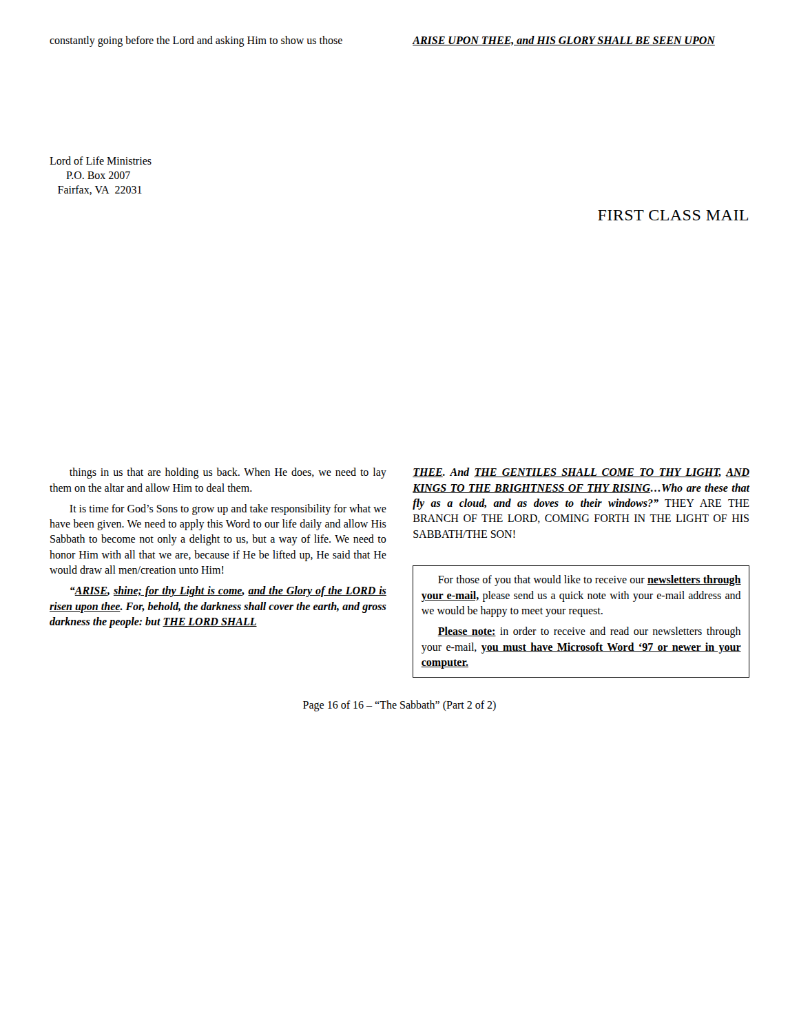constantly going before the Lord and asking Him to show us those
ARISE UPON THEE, and HIS GLORY SHALL BE SEEN UPON
Lord of Life Ministries
P.O. Box 2007
Fairfax, VA 22031
FIRST CLASS MAIL
things in us that are holding us back. When He does, we need to lay them on the altar and allow Him to deal them.
It is time for God’s Sons to grow up and take responsibility for what we have been given. We need to apply this Word to our life daily and allow His Sabbath to become not only a delight to us, but a way of life. We need to honor Him with all that we are, because if He be lifted up, He said that He would draw all men/creation unto Him!
“ARISE, shine; for thy Light is come, and the Glory of the LORD is risen upon thee. For, behold, the darkness shall cover the earth, and gross darkness the people: but THE LORD SHALL
THEE. And THE GENTILES SHALL COME TO THY LIGHT, AND KINGS TO THE BRIGHTNESS OF THY RISING…Who are these that fly as a cloud, and as doves to their windows?” THEY ARE THE BRANCH OF THE LORD, COMING FORTH IN THE LIGHT OF HIS SABBATH/THE SON!
For those of you that would like to receive our newsletters through your e-mail, please send us a quick note with your e-mail address and we would be happy to meet your request.
Please note: in order to receive and read our newsletters through your e-mail, you must have Microsoft Word ‘97 or newer in your computer.
Page 16 of 16 – “The Sabbath” (Part 2 of 2)